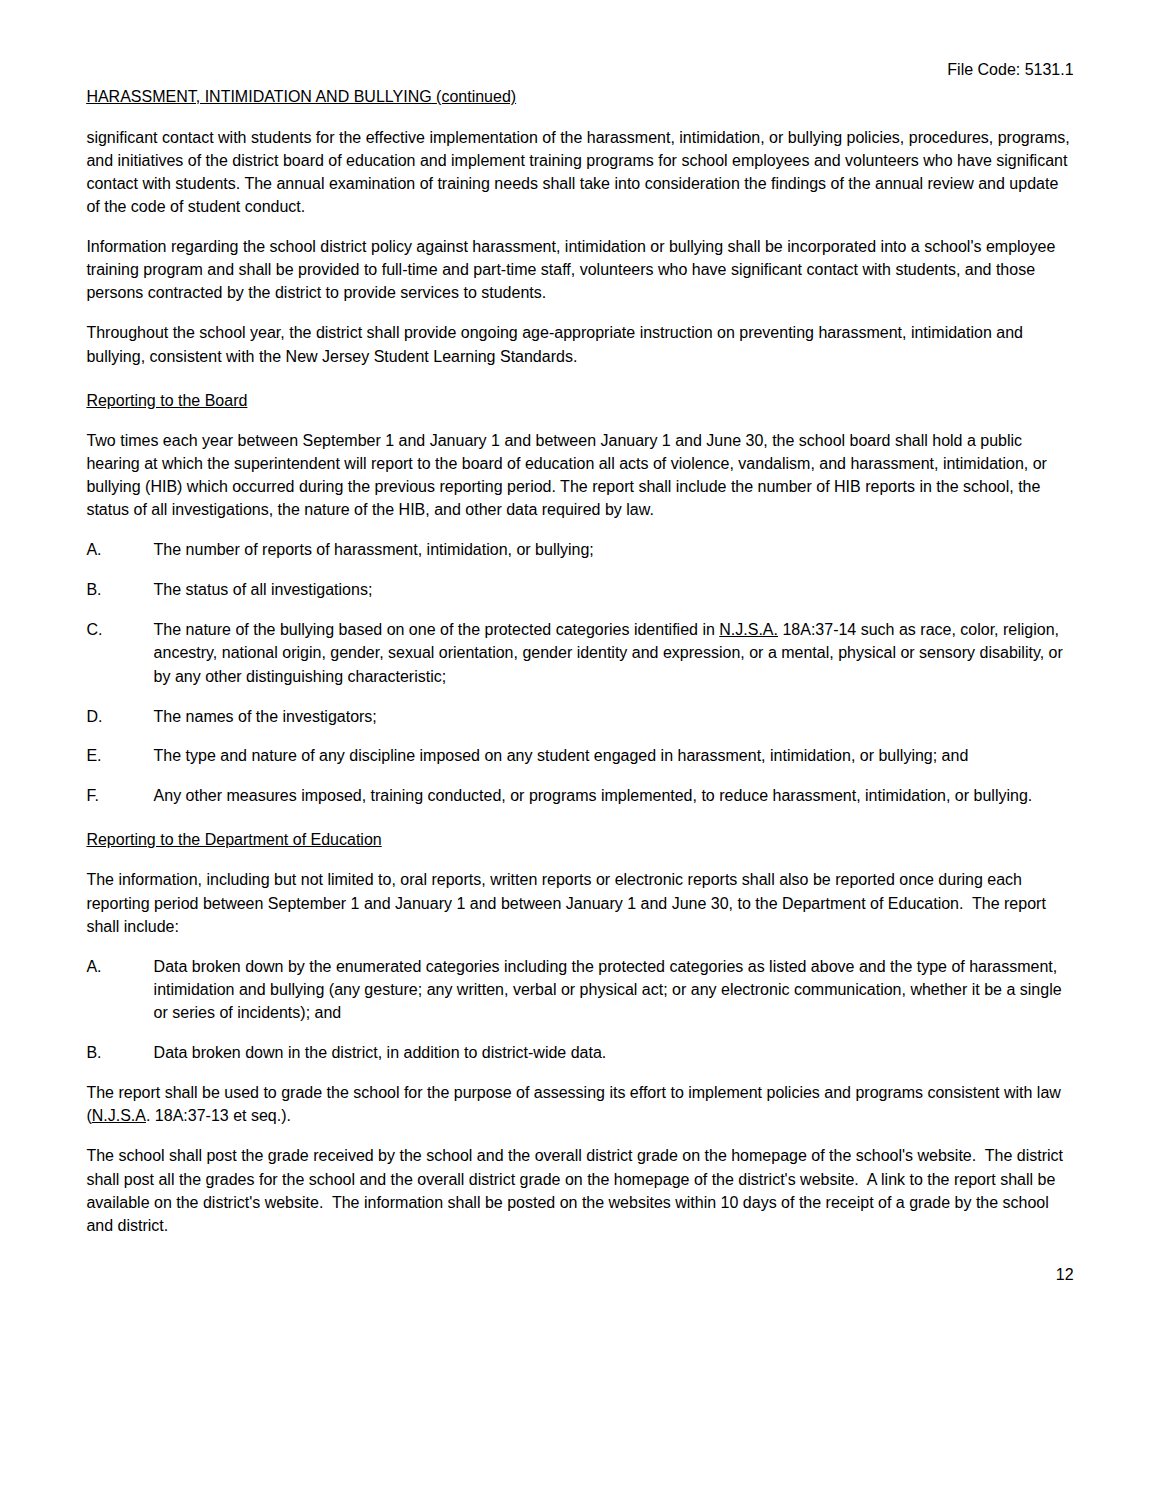File Code: 5131.1
HARASSMENT, INTIMIDATION AND BULLYING (continued)
significant contact with students for the effective implementation of the harassment, intimidation, or bullying policies, procedures, programs, and initiatives of the district board of education and implement training programs for school employees and volunteers who have significant contact with students. The annual examination of training needs shall take into consideration the findings of the annual review and update of the code of student conduct.
Information regarding the school district policy against harassment, intimidation or bullying shall be incorporated into a school's employee training program and shall be provided to full-time and part-time staff, volunteers who have significant contact with students, and those persons contracted by the district to provide services to students.
Throughout the school year, the district shall provide ongoing age-appropriate instruction on preventing harassment, intimidation and bullying, consistent with the New Jersey Student Learning Standards.
Reporting to the Board
Two times each year between September 1 and January 1 and between January 1 and June 30, the school board shall hold a public hearing at which the superintendent will report to the board of education all acts of violence, vandalism, and harassment, intimidation, or bullying (HIB) which occurred during the previous reporting period. The report shall include the number of HIB reports in the school, the status of all investigations, the nature of the HIB, and other data required by law.
A. The number of reports of harassment, intimidation, or bullying;
B. The status of all investigations;
C. The nature of the bullying based on one of the protected categories identified in N.J.S.A. 18A:37-14 such as race, color, religion, ancestry, national origin, gender, sexual orientation, gender identity and expression, or a mental, physical or sensory disability, or by any other distinguishing characteristic;
D. The names of the investigators;
E. The type and nature of any discipline imposed on any student engaged in harassment, intimidation, or bullying; and
F. Any other measures imposed, training conducted, or programs implemented, to reduce harassment, intimidation, or bullying.
Reporting to the Department of Education
The information, including but not limited to, oral reports, written reports or electronic reports shall also be reported once during each reporting period between September 1 and January 1 and between January 1 and June 30, to the Department of Education. The report shall include:
A. Data broken down by the enumerated categories including the protected categories as listed above and the type of harassment, intimidation and bullying (any gesture; any written, verbal or physical act; or any electronic communication, whether it be a single or series of incidents); and
B. Data broken down in the district, in addition to district-wide data.
The report shall be used to grade the school for the purpose of assessing its effort to implement policies and programs consistent with law (N.J.S.A. 18A:37-13 et seq.).
The school shall post the grade received by the school and the overall district grade on the homepage of the school's website. The district shall post all the grades for the school and the overall district grade on the homepage of the district's website. A link to the report shall be available on the district's website. The information shall be posted on the websites within 10 days of the receipt of a grade by the school and district.
12